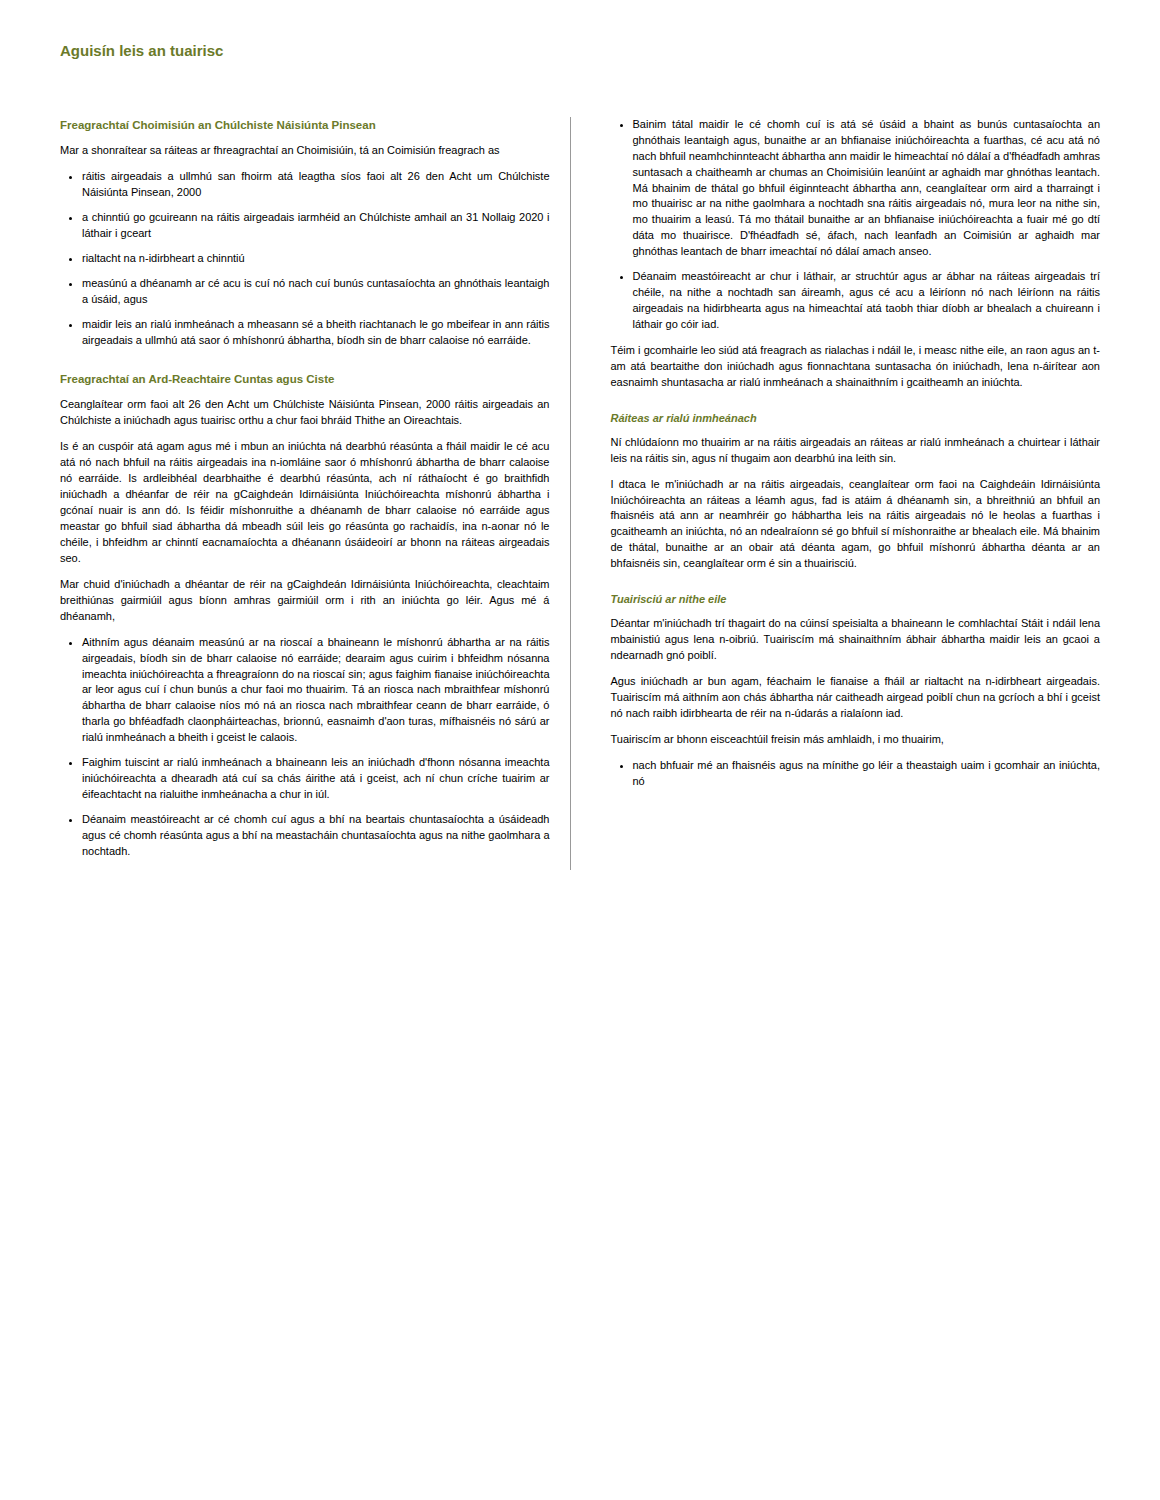Aguisín leis an tuairisc
Freagrachtaí Choimisiún an Chúlchiste Náisiúnta Pinsean
Mar a shonraítear sa ráiteas ar fhreagrachtaí an Choimisiúin, tá an Coimisiún freagrach as
ráitis airgeadais a ullmhú san fhoirm atá leagtha síos faoi alt 26 den Acht um Chúlchiste Náisiúnta Pinsean, 2000
a chinntiú go gcuireann na ráitis airgeadais iarmhéid an Chúlchiste amhail an 31 Nollaig 2020 i láthair i gceart
rialtacht na n-idirbheart a chinntiú
measúnú a dhéanamh ar cé acu is cuí nó nach cuí bunús cuntasaíochta an ghnóthais leantaigh a úsáid, agus
maidir leis an rialú inmheánach a mheasann sé a bheith riachtanach le go mbeifear in ann ráitis airgeadais a ullmhú atá saor ó mhíshonrú ábhartha, bíodh sin de bharr calaoise nó earráide.
Freagrachtaí an Ard-Reachtaire Cuntas agus Ciste
Ceanglaítear orm faoi alt 26 den Acht um Chúlchiste Náisiúnta Pinsean, 2000 ráitis airgeadais an Chúlchiste a iniúchadh agus tuairisc orthu a chur faoi bhráid Thithe an Oireachtais.
Is é an cuspóir atá agam agus mé i mbun an iniúchta ná dearbhú réasúnta a fháil maidir le cé acu atá nó nach bhfuil na ráitis airgeadais ina n-iomláine saor ó mhíshonrú ábhartha de bharr calaoise nó earráide. Is ardleibhéal dearbhaithe é dearbhú réasúnta, ach ní ráthaíocht é go braithfidh iniúchadh a dhéanfar de réir na gCaighdeán Idirnáisiúnta Iniúchóireachta míshonrú ábhartha i gcónaí nuair is ann dó. Is féidir míshonruithe a dhéanamh de bharr calaoise nó earráide agus meastar go bhfuil siad ábhartha dá mbeadh súil leis go réasúnta go rachaidís, ina n-aonar nó le chéile, i bhfeidhm ar chinntí eacnamaíochta a dhéanann úsáideoirí ar bhonn na ráiteas airgeadais seo.
Mar chuid d'iniúchadh a dhéantar de réir na gCaighdeán Idirnáisiúnta Iniúchóireachta, cleachtaim breithiúnas gairmiúil agus bíonn amhras gairmiúil orm i rith an iniúchta go léir. Agus mé á dhéanamh,
Aithním agus déanaim measúnú ar na rioscaí a bhaineann le míshonrú ábhartha ar na ráitis airgeadais, bíodh sin de bharr calaoise nó earráide; dearaim agus cuirim i bhfeidhm nósanna imeachta iniúchóireachta a fhreagraíonn do na rioscaí sin; agus faighim fianaise iniúchóireachta ar leor agus cuí í chun bunús a chur faoi mo thuairim. Tá an riosca nach mbraithfear míshonrú ábhartha de bharr calaoise níos mó ná an riosca nach mbraithfear ceann de bharr earráide, ó tharla go bhféadfadh claonpháirteachas, brionnú, easnaimh d'aon turas, mífhaisnéis nó sárú ar rialú inmheánach a bheith i gceist le calaois.
Faighim tuiscint ar rialú inmheánach a bhaineann leis an iniúchadh d'fhonn nósanna imeachta iniúchóireachta a dhearadh atá cuí sa chás áirithe atá i gceist, ach ní chun críche tuairim ar éifeachtacht na rialuithe inmheánacha a chur in iúl.
Déanaim meastóireacht ar cé chomh cuí agus a bhí na beartais chuntasaíochta a úsáideadh agus cé chomh réasúnta agus a bhí na meastacháin chuntasaíochta agus na nithe gaolmhara a nochtadh.
Bainim tátal maidir le cé chomh cuí is atá sé úsáid a bhaint as bunús cuntasaíochta an ghnóthais leantaigh agus, bunaithe ar an bhfianaise iniúchóireachta a fuarthas, cé acu atá nó nach bhfuil neamhchinnteacht ábhartha ann maidir le himeachtaí nó dálaí a d'fhéadfadh amhras suntasach a chaitheamh ar chumas an Choimisiúin leanúint ar aghaidh mar ghnóthas leantach. Má bhainim de thátal go bhfuil éiginnteacht ábhartha ann, ceanglaítear orm aird a tharraingt i mo thuairisc ar na nithe gaolmhara a nochtadh sna ráitis airgeadais nó, mura leor na nithe sin, mo thuairim a leasú. Tá mo thátail bunaithe ar an bhfianaise iniúchóireachta a fuair mé go dtí dáta mo thuairisce. D'fhéadfadh sé, áfach, nach leanfadh an Coimisiún ar aghaidh mar ghnóthas leantach de bharr imeachtaí nó dálaí amach anseo.
Déanaim meastóireacht ar chur i láthair, ar struchtúr agus ar ábhar na ráiteas airgeadais trí chéile, na nithe a nochtadh san áireamh, agus cé acu a léiríonn nó nach léiríonn na ráitis airgeadais na hidirbhearta agus na himeachtaí atá taobh thiar díobh ar bhealach a chuireann i láthair go cóir iad.
Téim i gcomhairle leo siúd atá freagrach as rialachas i ndáil le, i measc nithe eile, an raon agus an t-am atá beartaithe don iniúchadh agus fionnachtana suntasacha ón iniúchadh, lena n-áirítear aon easnaimh shuntasacha ar rialú inmheánach a shainaithním i gcaitheamh an iniúchta.
Ráiteas ar rialú inmheánach
Ní chlúdaíonn mo thuairim ar na ráitis airgeadais an ráiteas ar rialú inmheánach a chuirtear i láthair leis na ráitis sin, agus ní thugaim aon dearbhú ina leith sin.
I dtaca le m'iniúchadh ar na ráitis airgeadais, ceanglaítear orm faoi na Caighdeáin Idirnáisiúnta Iniúchóireachta an ráiteas a léamh agus, fad is atáim á dhéanamh sin, a bhreithniú an bhfuil an fhaisnéis atá ann ar neamhréir go hábhartha leis na ráitis airgeadais nó le heolas a fuarthas i gcaitheamh an iniúchta, nó an ndealraíonn sé go bhfuil sí míshonraithe ar bhealach eile. Má bhainim de thátal, bunaithe ar an obair atá déanta agam, go bhfuil míshonrú ábhartha déanta ar an bhfaisnéis sin, ceanglaítear orm é sin a thuairisciú.
Tuairisciú ar nithe eile
Déantar m'iniúchadh trí thagairt do na cúinsí speisialta a bhaineann le comhlachtaí Stáit i ndáil lena mbainistiú agus lena n-oibriú. Tuairiscím má shainaithním ábhair ábhartha maidir leis an gcaoi a ndearnadh gnó poiblí.
Agus iniúchadh ar bun agam, féachaim le fianaise a fháil ar rialtacht na n-idirbheart airgeadais. Tuairiscím má aithním aon chás ábhartha nár caitheadh airgead poiblí chun na gcríoch a bhí i gceist nó nach raibh idirbhearta de réir na n-údarás a rialaíonn iad.
Tuairiscím ar bhonn eisceachtúil freisin más amhlaidh, i mo thuairim,
nach bhfuair mé an fhaisnéis agus na mínithe go léir a theastaigh uaim i gcomhair an iniúchta, nó